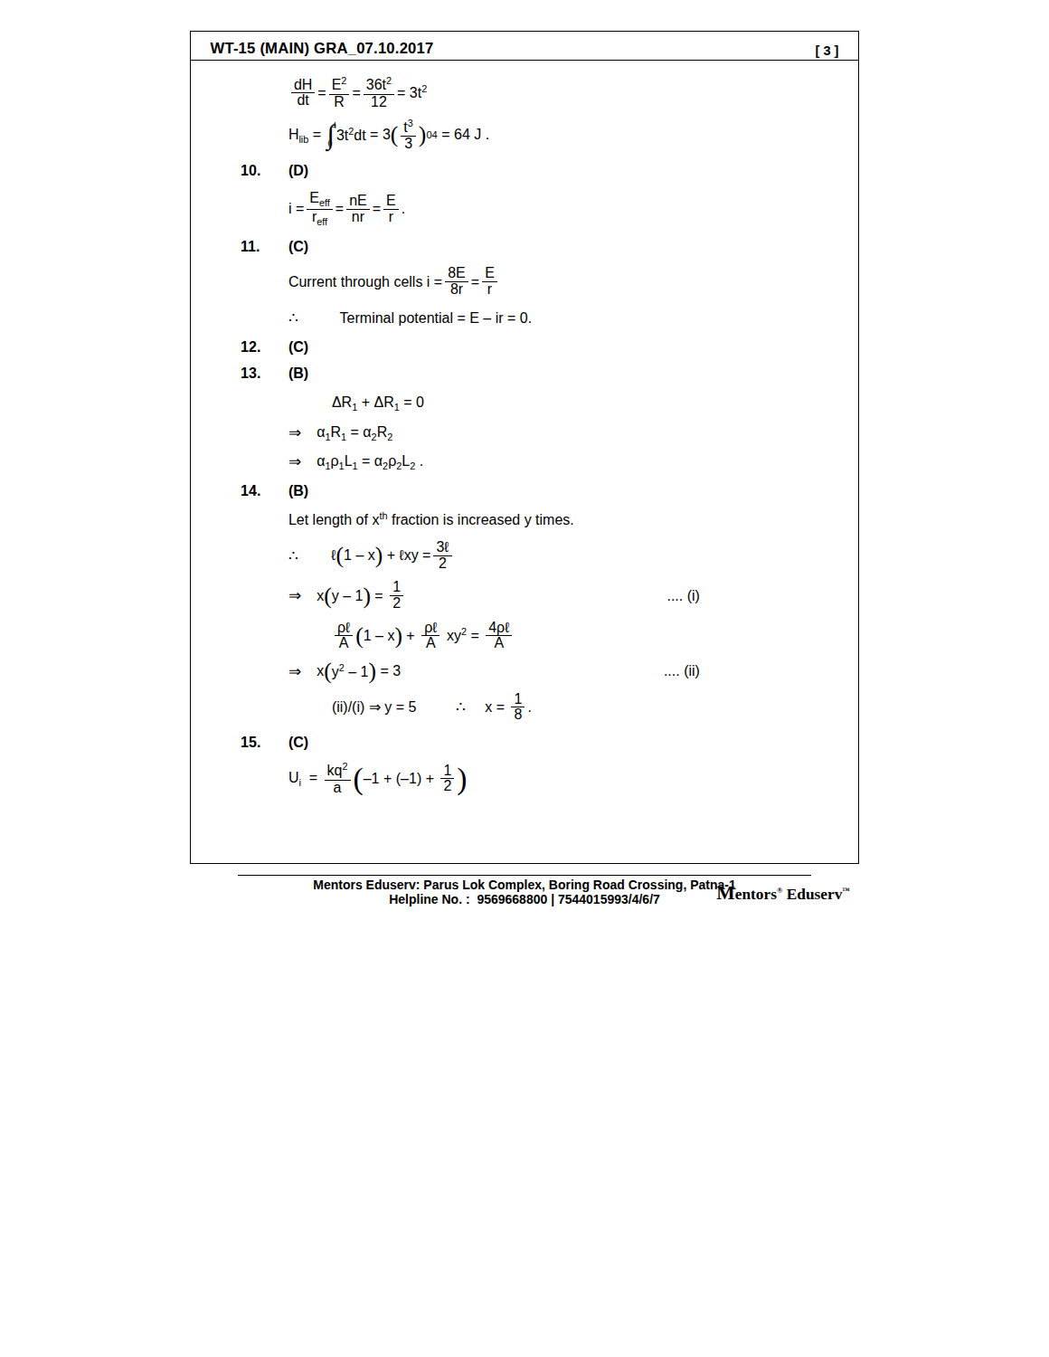WT-15 (MAIN) GRA_07.10.2017
[ 3 ]
dH dt = E2 R = 36t212 = 3t2
Hlib = ∫40 3t2dt = 3 ( t33 ) 04 = 64 J .
10.
(D)
i = Eeff reff = nE nr = Er .
11.
(C)
Current through cells i = 8E 8r = Er
∴ Terminal potential = E – ir = 0.
12.
(C)
13.
(B)
ΔR1 + ΔR1 = 0
⇒ α1R1 = α2R2
⇒ α1ρ1L1 = α2ρ2L2 .
14.
(B)
Let length of xth fraction is increased y times.
∴ ℓ (1 – x) + ℓxy = 3ℓ 2
⇒ x(y – 1) = 12 .... (i)
ρℓ A (1 – x) + ρℓ A xy2 = 4ρℓ A
⇒ x(y2 – 1) = 3 .... (ii)
(ii)/(i) ⇒ y = 5 ∴ x = 18 .
15.
(C)
Ui = kq2 a ( –1 + (–1) + 12 )
Mentors Eduserv: Parus Lok Complex, Boring Road Crossing, Patna-1
Helpline No. : 9569668800 | 7544015993/4/6/7
Mentors® Eduserv™